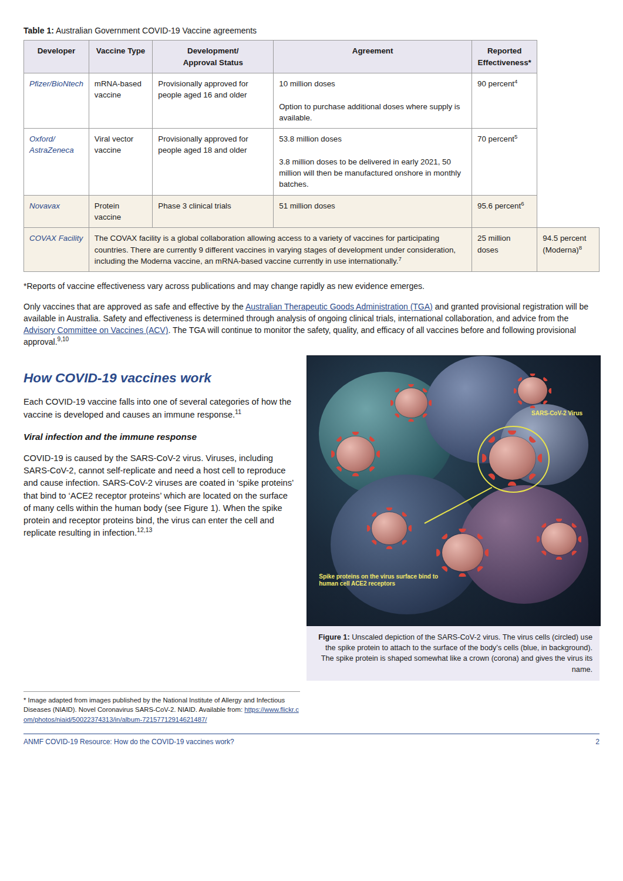Table 1: Australian Government COVID-19 Vaccine agreements
| Developer | Vaccine Type | Development/ Approval Status | Agreement | Reported Effectiveness* |
| --- | --- | --- | --- | --- |
| Pfizer/BioNtech | mRNA-based vaccine | Provisionally approved for people aged 16 and older | 10 million doses Option to purchase additional doses where supply is available. | 90 percent 4 |
| Oxford/ AstraZeneca | Viral vector vaccine | Provisionally approved for people aged 18 and older | 53.8 million doses 3.8 million doses to be delivered in early 2021, 50 million will then be manufactured onshore in monthly batches. | 70 percent 5 |
| Novavax | Protein vaccine | Phase 3 clinical trials | 51 million doses | 95.6 percent 6 |
| COVAX Facility | The COVAX facility is a global collaboration allowing access to a variety of vaccines for participating countries. There are currently 9 different vaccines in varying stages of development under consideration, including the Moderna vaccine, an mRNA-based vaccine currently in use internationally. 7 | 25 million doses | 94.5 percent (Moderna) 8 |
*Reports of vaccine effectiveness vary across publications and may change rapidly as new evidence emerges.
Only vaccines that are approved as safe and effective by the Australian Therapeutic Goods Administration (TGA) and granted provisional registration will be available in Australia. Safety and effectiveness is determined through analysis of ongoing clinical trials, international collaboration, and advice from the Advisory Committee on Vaccines (ACV). The TGA will continue to monitor the safety, quality, and efficacy of all vaccines before and following provisional approval.9,10
How COVID-19 vaccines work
Each COVID-19 vaccine falls into one of several categories of how the vaccine is developed and causes an immune response.11
Viral infection and the immune response
COVID-19 is caused by the SARS-CoV-2 virus. Viruses, including SARS-CoV-2, cannot self-replicate and need a host cell to reproduce and cause infection. SARS-CoV-2 viruses are coated in ‘spike proteins’ that bind to ‘ACE2 receptor proteins’ which are located on the surface of many cells within the human body (see Figure 1). When the spike protein and receptor proteins bind, the virus can enter the cell and replicate resulting in infection.12,13
SARS-CoV-2 Virus
Spike proteins on the virus surface bind to human cell ACE2 receptors
Figure 1: Unscaled depiction of the SARS-CoV-2 virus. The virus cells (circled) use the spike protein to attach to the surface of the body’s cells (blue, in background). The spike protein is shaped somewhat like a crown (corona) and gives the virus its name.
* Image adapted from images published by the National Institute of Allergy and Infectious Diseases (NIAID). Novel Coronavirus SARS-CoV-2. NIAID. Available from: https://www.flickr.com/photos/niaid/50022374313/in/album-72157712914621487/
ANMF COVID-19 Resource: How do the COVID-19 vaccines work? 2